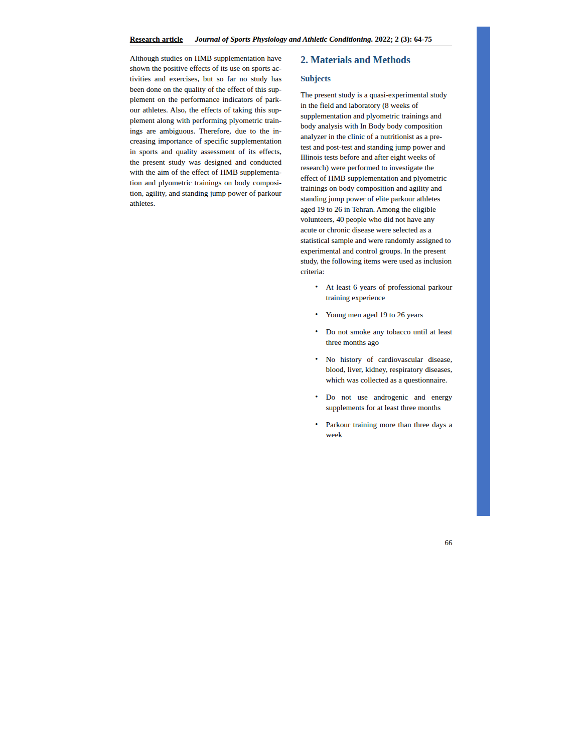Research article Journal of Sports Physiology and Athletic Conditioning. 2022; 2 (3): 64-75
Although studies on HMB supplementation have shown the positive effects of its use on sports activities and exercises, but so far no study has been done on the quality of the effect of this supplement on the performance indicators of parkour athletes. Also, the effects of taking this supplement along with performing plyometric trainings are ambiguous. Therefore, due to the increasing importance of specific supplementation in sports and quality assessment of its effects, the present study was designed and conducted with the aim of the effect of HMB supplementation and plyometric trainings on body composition, agility, and standing jump power of parkour athletes.
2. Materials and Methods
Subjects
The present study is a quasi-experimental study in the field and laboratory (8 weeks of supplementation and plyometric trainings and body analysis with In Body body composition analyzer in the clinic of a nutritionist as a pre-test and post-test and standing jump power and Illinois tests before and after eight weeks of research) were performed to investigate the effect of HMB supplementation and plyometric trainings on body composition and agility and standing jump power of elite parkour athletes aged 19 to 26 in Tehran. Among the eligible volunteers, 40 people who did not have any acute or chronic disease were selected as a statistical sample and were randomly assigned to experimental and control groups. In the present study, the following items were used as inclusion criteria:
At least 6 years of professional parkour training experience
Young men aged 19 to 26 years
Do not smoke any tobacco until at least three months ago
No history of cardiovascular disease, blood, liver, kidney, respiratory diseases, which was collected as a questionnaire.
Do not use androgenic and energy supplements for at least three months
Parkour training more than three days a week
66